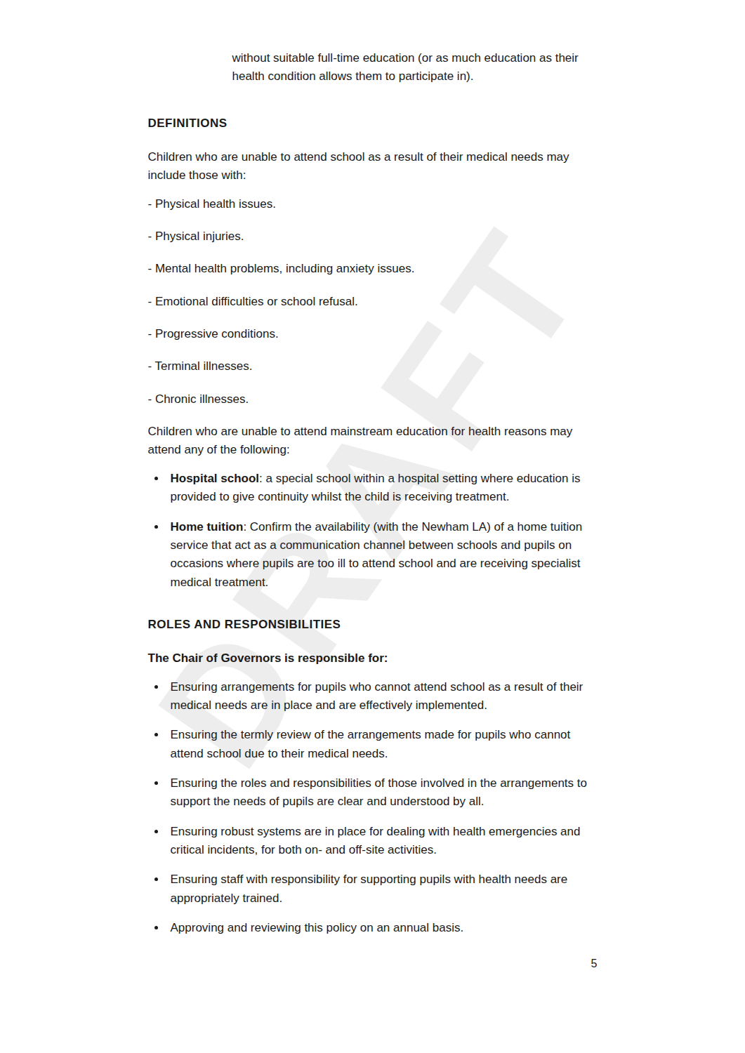DRAFT
without suitable full-time education (or as much education as their health condition allows them to participate in).
DEFINITIONS
Children who are unable to attend school as a result of their medical needs may include those with:
- Physical health issues.
- Physical injuries.
- Mental health problems, including anxiety issues.
- Emotional difficulties or school refusal.
- Progressive conditions.
- Terminal illnesses.
- Chronic illnesses.
Children who are unable to attend mainstream education for health reasons may attend any of the following:
Hospital school: a special school within a hospital setting where education is provided to give continuity whilst the child is receiving treatment.
Home tuition: Confirm the availability (with the Newham LA) of a home tuition service that act as a communication channel between schools and pupils on occasions where pupils are too ill to attend school and are receiving specialist medical treatment.
ROLES AND RESPONSIBILITIES
The Chair of Governors is responsible for:
Ensuring arrangements for pupils who cannot attend school as a result of their medical needs are in place and are effectively implemented.
Ensuring the termly review of the arrangements made for pupils who cannot attend school due to their medical needs.
Ensuring the roles and responsibilities of those involved in the arrangements to support the needs of pupils are clear and understood by all.
Ensuring robust systems are in place for dealing with health emergencies and critical incidents, for both on- and off-site activities.
Ensuring staff with responsibility for supporting pupils with health needs are appropriately trained.
Approving and reviewing this policy on an annual basis.
5